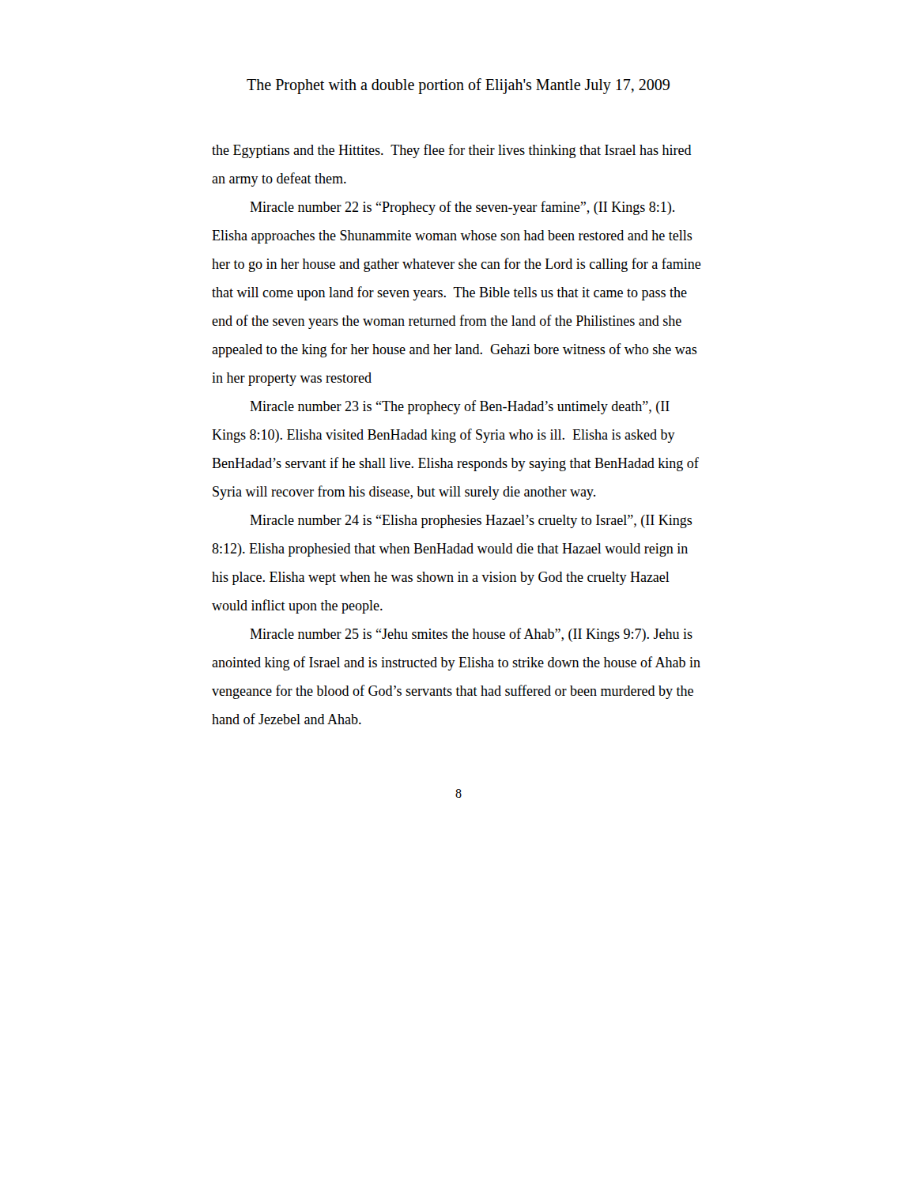The Prophet with a double portion of Elijah's Mantle July 17, 2009
the Egyptians and the Hittites. They flee for their lives thinking that Israel has hired an army to defeat them.
Miracle number 22 is “Prophecy of the seven-year famine”, (II Kings 8:1). Elisha approaches the Shunammite woman whose son had been restored and he tells her to go in her house and gather whatever she can for the Lord is calling for a famine that will come upon land for seven years. The Bible tells us that it came to pass the end of the seven years the woman returned from the land of the Philistines and she appealed to the king for her house and her land. Gehazi bore witness of who she was in her property was restored
Miracle number 23 is “The prophecy of Ben-Hadad’s untimely death”, (II Kings 8:10). Elisha visited BenHadad king of Syria who is ill. Elisha is asked by BenHadad’s servant if he shall live. Elisha responds by saying that BenHadad king of Syria will recover from his disease, but will surely die another way.
Miracle number 24 is “Elisha prophesies Hazael’s cruelty to Israel”, (II Kings 8:12). Elisha prophesied that when BenHadad would die that Hazael would reign in his place. Elisha wept when he was shown in a vision by God the cruelty Hazael would inflict upon the people.
Miracle number 25 is “Jehu smites the house of Ahab”, (II Kings 9:7). Jehu is anointed king of Israel and is instructed by Elisha to strike down the house of Ahab in vengeance for the blood of God’s servants that had suffered or been murdered by the hand of Jezebel and Ahab.
8